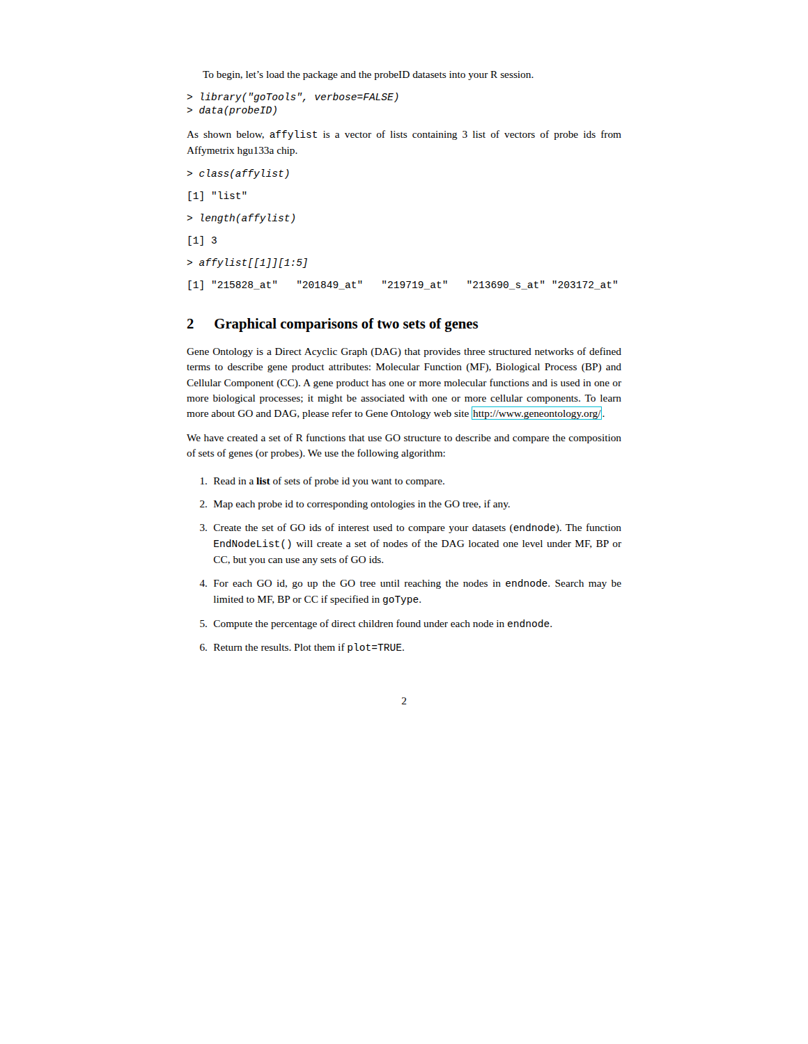To begin, let’s load the package and the probeID datasets into your R session.
> library("goTools", verbose=FALSE)
> data(probeID)
As shown below, affylist is a vector of lists containing 3 list of vectors of probe ids from Affymetrix hgu133a chip.
> class(affylist)
[1] "list"
> length(affylist)
[1] 3
> affylist[[1]][1:5]
[1] "215828_at"   "201849_at"   "219719_at"   "213690_s_at" "203172_at"
2 Graphical comparisons of two sets of genes
Gene Ontology is a Direct Acyclic Graph (DAG) that provides three structured networks of defined terms to describe gene product attributes: Molecular Function (MF), Biological Process (BP) and Cellular Component (CC). A gene product has one or more molecular functions and is used in one or more biological processes; it might be associated with one or more cellular components. To learn more about GO and DAG, please refer to Gene Ontology web site http://www.geneontology.org/.
We have created a set of R functions that use GO structure to describe and compare the composition of sets of genes (or probes). We use the following algorithm:
Read in a list of sets of probe id you want to compare.
Map each probe id to corresponding ontologies in the GO tree, if any.
Create the set of GO ids of interest used to compare your datasets (endnode). The function EndNodeList() will create a set of nodes of the DAG located one level under MF, BP or CC, but you can use any sets of GO ids.
For each GO id, go up the GO tree until reaching the nodes in endnode. Search may be limited to MF, BP or CC if specified in goType.
Compute the percentage of direct children found under each node in endnode.
Return the results. Plot them if plot=TRUE.
2